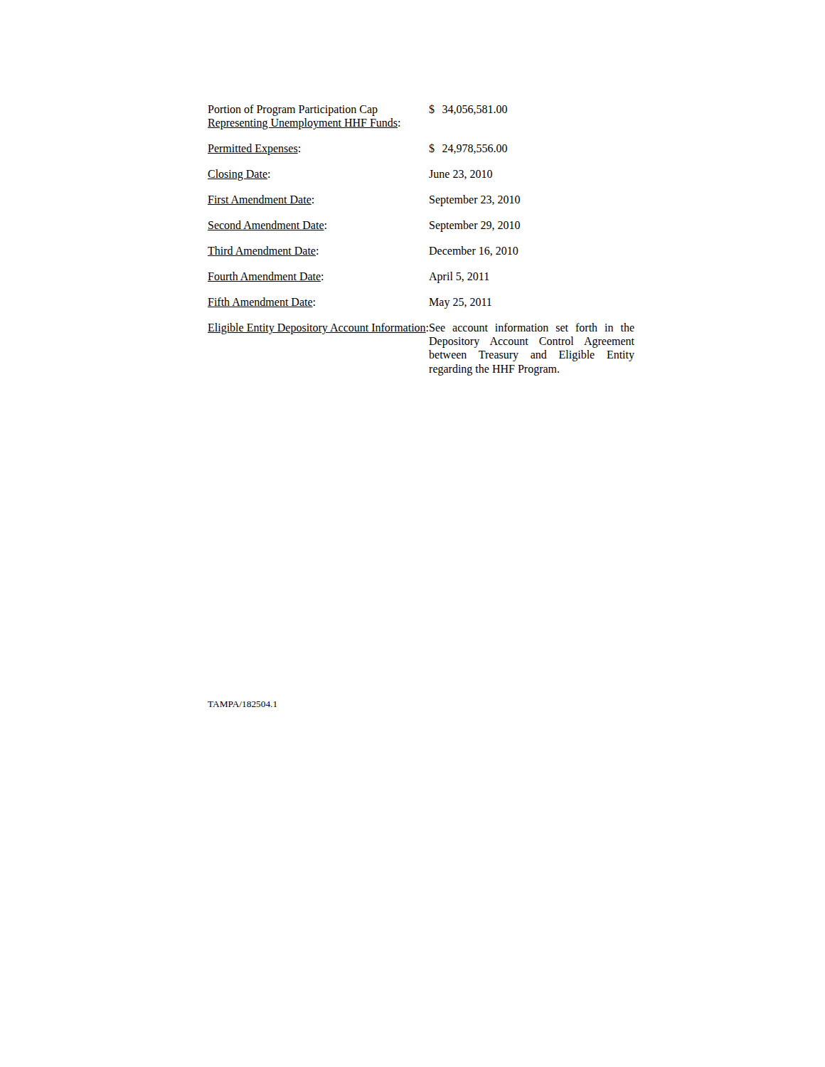| Portion of Program Participation Cap Representing Unemployment HHF Funds : | $ 34,056,581.00 |
| Permitted Expenses : | $ 24,978,556.00 |
| Closing Date : | June 23, 2010 |
| First Amendment Date : | September 23, 2010 |
| Second Amendment Date : | September 29, 2010 |
| Third Amendment Date : | December 16, 2010 |
| Fourth Amendment Date : | April 5, 2011 |
| Fifth Amendment Date : | May 25, 2011 |
| Eligible Entity Depository Account Information : | See account information set forth in the Depository Account Control Agreement between Treasury and Eligible Entity regarding the HHF Program. |
TAMPA/182504.1